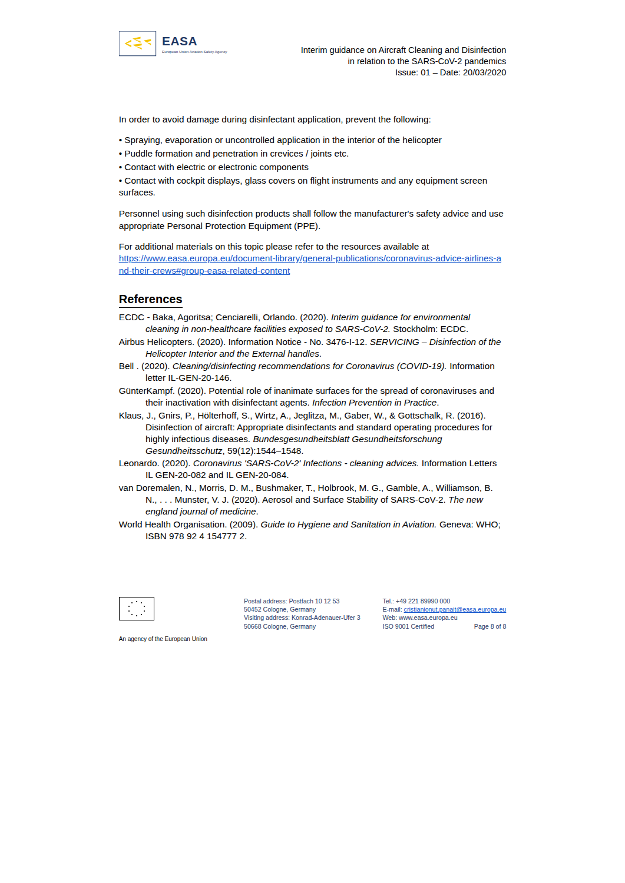EASA European Union Aviation Safety Agency
Interim guidance on Aircraft Cleaning and Disinfection
in relation to the SARS-CoV-2 pandemics
Issue: 01 – Date: 20/03/2020
In order to avoid damage during disinfectant application, prevent the following:
• Spraying, evaporation or uncontrolled application in the interior of the helicopter
• Puddle formation and penetration in crevices / joints etc.
• Contact with electric or electronic components
• Contact with cockpit displays, glass covers on flight instruments and any equipment screen surfaces.
Personnel using such disinfection products shall follow the manufacturer's safety advice and use appropriate Personal Protection Equipment (PPE).
For additional materials on this topic please refer to the resources available at
https://www.easa.europa.eu/document-library/general-publications/coronavirus-advice-airlines-and-their-crews#group-easa-related-content
References
ECDC - Baka, Agoritsa; Cenciarelli, Orlando. (2020). Interim guidance for environmental cleaning in non-healthcare facilities exposed to SARS-CoV-2. Stockholm: ECDC.
Airbus Helicopters. (2020). Information Notice - No. 3476-I-12. SERVICING – Disinfection of the Helicopter Interior and the External handles.
Bell . (2020). Cleaning/disinfecting recommendations for Coronavirus (COVID-19). Information letter IL-GEN-20-146.
GünterKampf. (2020). Potential role of inanimate surfaces for the spread of coronaviruses and their inactivation with disinfectant agents. Infection Prevention in Practice.
Klaus, J., Gnirs, P., Hölterhoff, S., Wirtz, A., Jeglitza, M., Gaber, W., & Gottschalk, R. (2016). Disinfection of aircraft: Appropriate disinfectants and standard operating procedures for highly infectious diseases. Bundesgesundheitsblatt Gesundheitsforschung Gesundheitsschutz, 59(12):1544–1548.
Leonardo. (2020). Coronavirus 'SARS-CoV-2' Infections - cleaning advices. Information Letters IL GEN-20-082 and IL GEN-20-084.
van Doremalen, N., Morris, D. M., Bushmaker, T., Holbrook, M. G., Gamble, A., Williamson, B. N., . . . Munster, V. J. (2020). Aerosol and Surface Stability of SARS-CoV-2. The new england journal of medicine.
World Health Organisation. (2009). Guide to Hygiene and Sanitation in Aviation. Geneva: WHO; ISBN 978 92 4 154777 2.
Postal address: Postfach 10 12 53
50452 Cologne, Germany
Visiting address: Konrad-Adenauer-Ufer 3
50668 Cologne, Germany
Tel.: +49 221 89990 000 E-mail: cristianionut.panait@easa.europa.eu Web: www.easa.europa.eu ISO 9001 Certified Page 8 of 8
An agency of the European Union